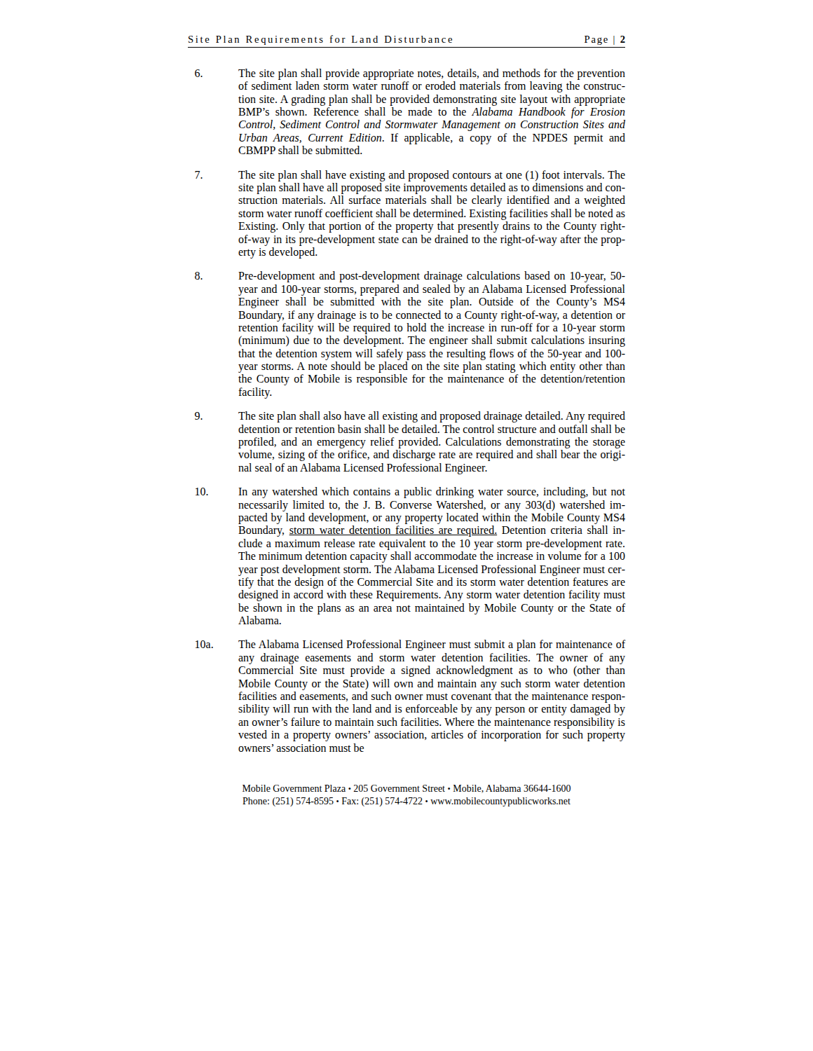Site Plan Requirements for Land Disturbance Page | 2
6. The site plan shall provide appropriate notes, details, and methods for the prevention of sediment laden storm water runoff or eroded materials from leaving the construction site. A grading plan shall be provided demonstrating site layout with appropriate BMP’s shown. Reference shall be made to the Alabama Handbook for Erosion Control, Sediment Control and Stormwater Management on Construction Sites and Urban Areas, Current Edition. If applicable, a copy of the NPDES permit and CBMPP shall be submitted.
7. The site plan shall have existing and proposed contours at one (1) foot intervals. The site plan shall have all proposed site improvements detailed as to dimensions and construction materials. All surface materials shall be clearly identified and a weighted storm water runoff coefficient shall be determined. Existing facilities shall be noted as Existing. Only that portion of the property that presently drains to the County right-of-way in its pre-development state can be drained to the right-of-way after the property is developed.
8. Pre-development and post-development drainage calculations based on 10-year, 50-year and 100-year storms, prepared and sealed by an Alabama Licensed Professional Engineer shall be submitted with the site plan. Outside of the County’s MS4 Boundary, if any drainage is to be connected to a County right-of-way, a detention or retention facility will be required to hold the increase in run-off for a 10-year storm (minimum) due to the development. The engineer shall submit calculations insuring that the detention system will safely pass the resulting flows of the 50-year and 100-year storms. A note should be placed on the site plan stating which entity other than the County of Mobile is responsible for the maintenance of the detention/retention facility.
9. The site plan shall also have all existing and proposed drainage detailed. Any required detention or retention basin shall be detailed. The control structure and outfall shall be profiled, and an emergency relief provided. Calculations demonstrating the storage volume, sizing of the orifice, and discharge rate are required and shall bear the original seal of an Alabama Licensed Professional Engineer.
10. In any watershed which contains a public drinking water source, including, but not necessarily limited to, the J. B. Converse Watershed, or any 303(d) watershed impacted by land development, or any property located within the Mobile County MS4 Boundary, storm water detention facilities are required. Detention criteria shall include a maximum release rate equivalent to the 10 year storm pre-development rate. The minimum detention capacity shall accommodate the increase in volume for a 100 year post development storm. The Alabama Licensed Professional Engineer must certify that the design of the Commercial Site and its storm water detention features are designed in accord with these Requirements. Any storm water detention facility must be shown in the plans as an area not maintained by Mobile County or the State of Alabama.
10a. The Alabama Licensed Professional Engineer must submit a plan for maintenance of any drainage easements and storm water detention facilities. The owner of any Commercial Site must provide a signed acknowledgment as to who (other than Mobile County or the State) will own and maintain any such storm water detention facilities and easements, and such owner must covenant that the maintenance responsibility will run with the land and is enforceable by any person or entity damaged by an owner’s failure to maintain such facilities. Where the maintenance responsibility is vested in a property owners’ association, articles of incorporation for such property owners’ association must be
Mobile Government Plaza • 205 Government Street • Mobile, Alabama 36644-1600
Phone: (251) 574-8595 • Fax: (251) 574-4722 • www.mobilecountypublicworks.net